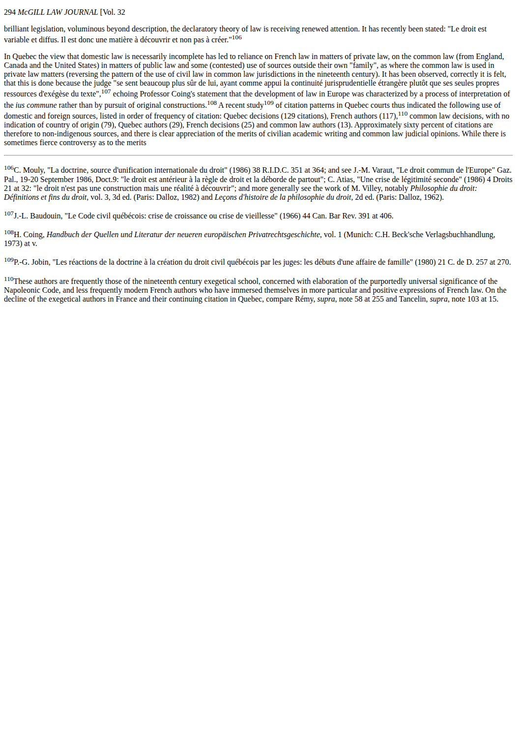294 McGILL LAW JOURNAL [Vol. 32
brilliant legislation, voluminous beyond description, the declaratory theory of law is receiving renewed attention. It has recently been stated: "Le droit est variable et diffus. Il est donc une matière à découvrir et non pas à créer."106
In Quebec the view that domestic law is necessarily incomplete has led to reliance on French law in matters of private law, on the common law (from England, Canada and the United States) in matters of public law and some (contested) use of sources outside their own "family", as where the common law is used in private law matters (reversing the pattern of the use of civil law in common law jurisdictions in the nineteenth century). It has been observed, correctly it is felt, that this is done because the judge "se sent beaucoup plus sûr de lui, ayant comme appui la continuité jurisprudentielle étrangère plutôt que ses seules propres ressources d'exégèse du texte",107 echoing Professor Coing's statement that the development of law in Europe was characterized by a process of interpretation of the ius commune rather than by pursuit of original constructions.108 A recent study109 of citation patterns in Quebec courts thus indicated the following use of domestic and foreign sources, listed in order of frequency of citation: Quebec decisions (129 citations), French authors (117),110 common law decisions, with no indication of country of origin (79), Quebec authors (29), French decisions (25) and common law authors (13). Approximately sixty percent of citations are therefore to non-indigenous sources, and there is clear appreciation of the merits of civilian academic writing and common law judicial opinions. While there is sometimes fierce controversy as to the merits
106C. Mouly, "La doctrine, source d'unification internationale du droit" (1986) 38 R.I.D.C. 351 at 364; and see J.-M. Varaut, "Le droit commun de l'Europe" Gaz. Pal., 19-20 September 1986, Doct.9: "le droit est antérieur à la règle de droit et la déborde de partout"; C. Atias, "Une crise de légitimité seconde" (1986) 4 Droits 21 at 32: "le droit n'est pas une construction mais une réalité à découvrir"; and more generally see the work of M. Villey, notably Philosophie du droit: Définitions et fins du droit, vol. 3, 3d ed. (Paris: Dalloz, 1982) and Leçons d'histoire de la philosophie du droit, 2d ed. (Paris: Dalloz, 1962).
107J.-L. Baudouin, "Le Code civil québécois: crise de croissance ou crise de vieillesse" (1966) 44 Can. Bar Rev. 391 at 406.
108H. Coing, Handbuch der Quellen und Literatur der neueren europäischen Privatrechtsgeschichte, vol. 1 (Munich: C.H. Beck'sche Verlagsbuchhandlung, 1973) at v.
109P.-G. Jobin, "Les réactions de la doctrine à la création du droit civil québécois par les juges: les débuts d'une affaire de famille" (1980) 21 C. de D. 257 at 270.
110These authors are frequently those of the nineteenth century exegetical school, concerned with elaboration of the purportedly universal significance of the Napoleonic Code, and less frequently modern French authors who have immersed themselves in more particular and positive expressions of French law. On the decline of the exegetical authors in France and their continuing citation in Quebec, compare Rémy, supra, note 58 at 255 and Tancelin, supra, note 103 at 15.